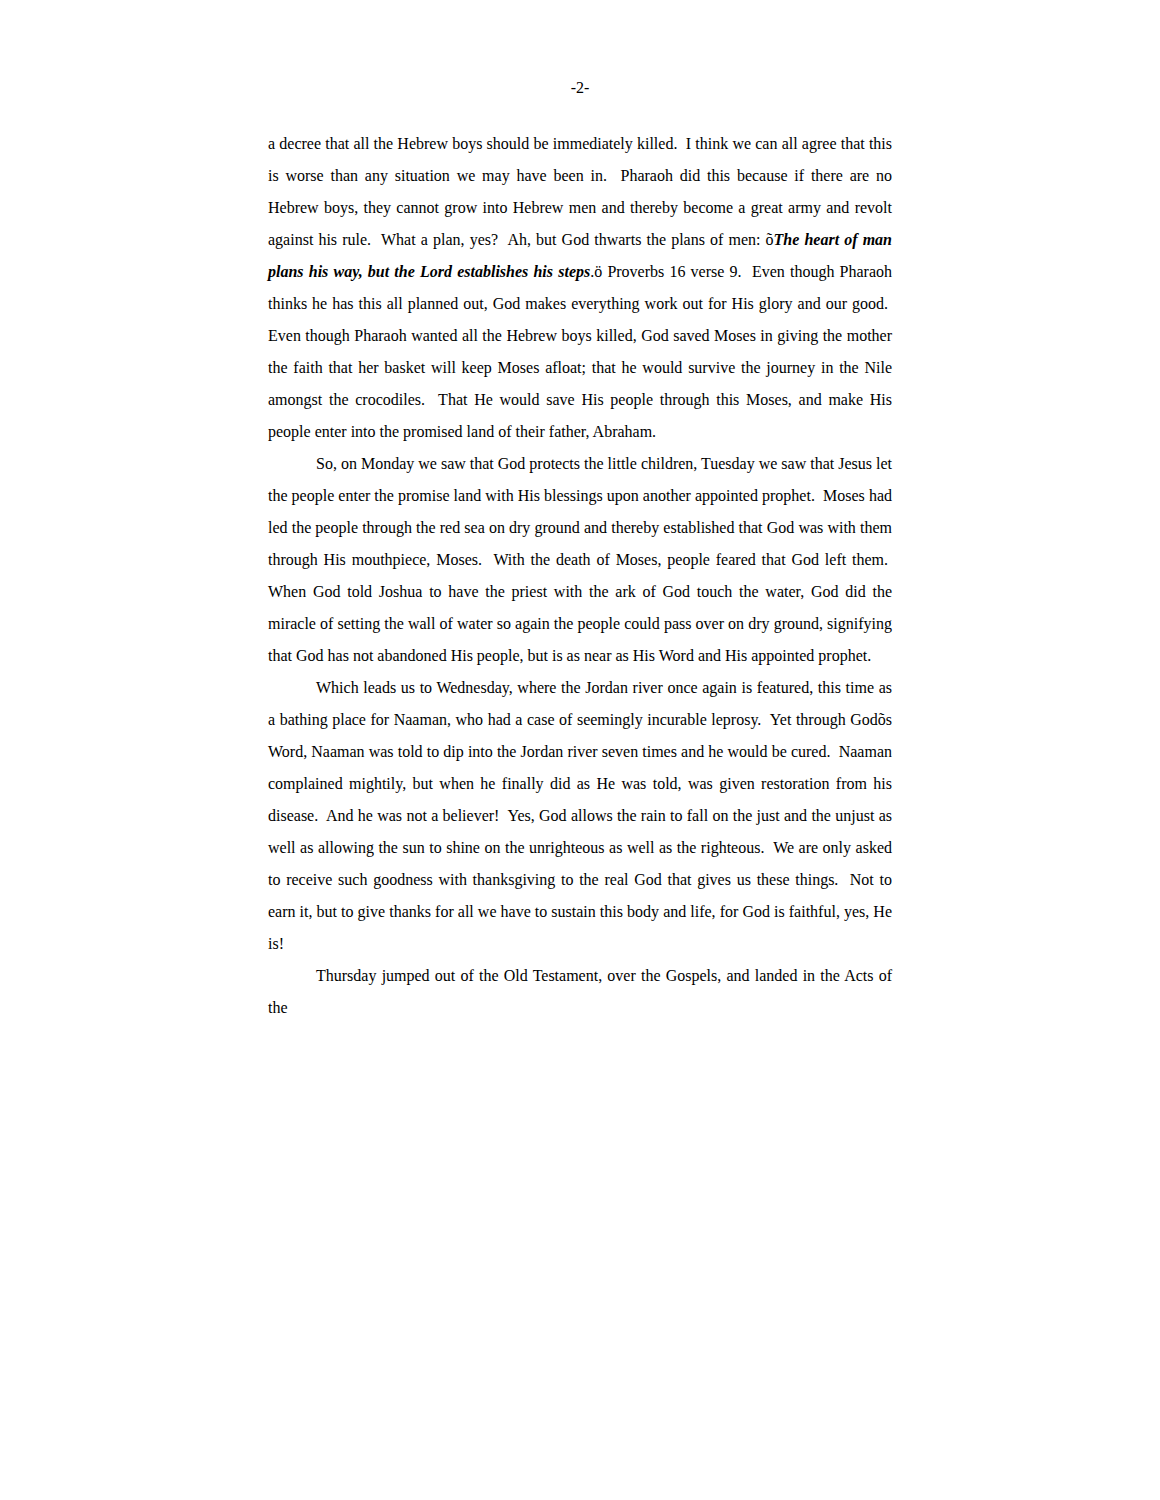-2-
a decree that all the Hebrew boys should be immediately killed. I think we can all agree that this is worse than any situation we may have been in. Pharaoh did this because if there are no Hebrew boys, they cannot grow into Hebrew men and thereby become a great army and revolt against his rule. What a plan, yes? Ah, but God thwarts the plans of men: õThe heart of man plans his way, but the Lord establishes his steps.ö Proverbs 16 verse 9. Even though Pharaoh thinks he has this all planned out, God makes everything work out for His glory and our good. Even though Pharaoh wanted all the Hebrew boys killed, God saved Moses in giving the mother the faith that her basket will keep Moses afloat; that he would survive the journey in the Nile amongst the crocodiles. That He would save His people through this Moses, and make His people enter into the promised land of their father, Abraham.
So, on Monday we saw that God protects the little children, Tuesday we saw that Jesus let the people enter the promise land with His blessings upon another appointed prophet. Moses had led the people through the red sea on dry ground and thereby established that God was with them through His mouthpiece, Moses. With the death of Moses, people feared that God left them. When God told Joshua to have the priest with the ark of God touch the water, God did the miracle of setting the wall of water so again the people could pass over on dry ground, signifying that God has not abandoned His people, but is as near as His Word and His appointed prophet.
Which leads us to Wednesday, where the Jordan river once again is featured, this time as a bathing place for Naaman, who had a case of seemingly incurable leprosy. Yet through Godõs Word, Naaman was told to dip into the Jordan river seven times and he would be cured. Naaman complained mightily, but when he finally did as He was told, was given restoration from his disease. And he was not a believer! Yes, God allows the rain to fall on the just and the unjust as well as allowing the sun to shine on the unrighteous as well as the righteous. We are only asked to receive such goodness with thanksgiving to the real God that gives us these things. Not to earn it, but to give thanks for all we have to sustain this body and life, for God is faithful, yes, He is!
Thursday jumped out of the Old Testament, over the Gospels, and landed in the Acts of the